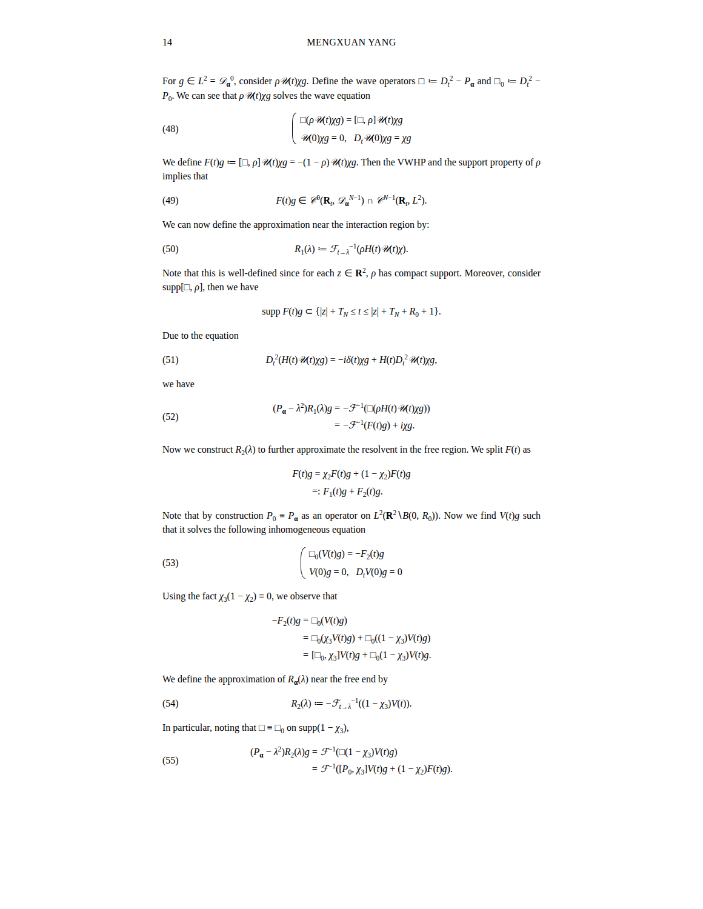14 MENGXUAN YANG
For g ∈ L2 = 𝒟α0, consider ρ𝒰(t)χg. Define the wave operators □ ≔ Dt2 − Pα and □0 ≔ Dt2 − P0. We can see that ρ𝒰(t)χg solves the wave equation
(48)
□(ρ𝒰(t)χg) = [□, ρ]𝒰(t)χg 𝒰(0)χg = 0, Dt𝒰(0)χg = χg
We define F(t)g ≔ [□, ρ]𝒰(t)χg = −(1 − ρ)𝒰(t)χg. Then the VWHP and the support property of ρ implies that
(49)
F(t)g ∈ 𝒞0(Rt, 𝒟αN−1) ∩ 𝒞N−1(Rt, L2).
We can now define the approximation near the interaction region by:
(50)
R1(λ) ≔ ℱt→λ−1(ρH(t)𝒰(t)χ).
Note that this is well-defined since for each z ∈ R2, ρ has compact support. Moreover, consider supp[□, ρ], then we have
supp F(t)g ⊂ {|z| + TN ≤ t ≤ |z| + TN + R0 + 1}.
Due to the equation
(51)
Dt2(H(t)𝒰(t)χg) = −iδ(t)χg + H(t)Dt2𝒰(t)χg,
we have
(52)
(Pα − λ2)R1(λ)g =
−ℱ−1(□(ρH(t)𝒰(t)χg))
=
−ℱ−1(F(t)g) + iχg.
Now we construct R2(λ) to further approximate the resolvent in the free region. We split F(t) as
F(t)g =
χ2F(t)g + (1 − χ2)F(t)g
=:
F1(t)g + F2(t)g.
Note that by construction P0 ≡ Pα as an operator on L2(R2∖B(0, R0)). Now we find V(t)g such that it solves the following inhomogeneous equation
(53)
□0(V(t)g) = −F2(t)g V(0)g = 0, DtV(0)g = 0
Using the fact χ3(1 − χ2) ≡ 0, we observe that
−F2(t)g =
□0(V(t)g)
=
□0(χ3V(t)g) + □0((1 − χ3)V(t)g)
=
[□0, χ3]V(t)g + □0(1 − χ3)V(t)g.
We define the approximation of Rα(λ) near the free end by
(54)
R2(λ) ≔ −ℱt→λ−1((1 − χ3)V(t)).
In particular, noting that □ ≡ □0 on supp(1 − χ3),
(55)
(Pα − λ2)R2(λ)g =
ℱ−1(□(1 − χ3)V(t)g)
=
ℱ−1([P0, χ3]V(t)g + (1 − χ2)F(t)g).